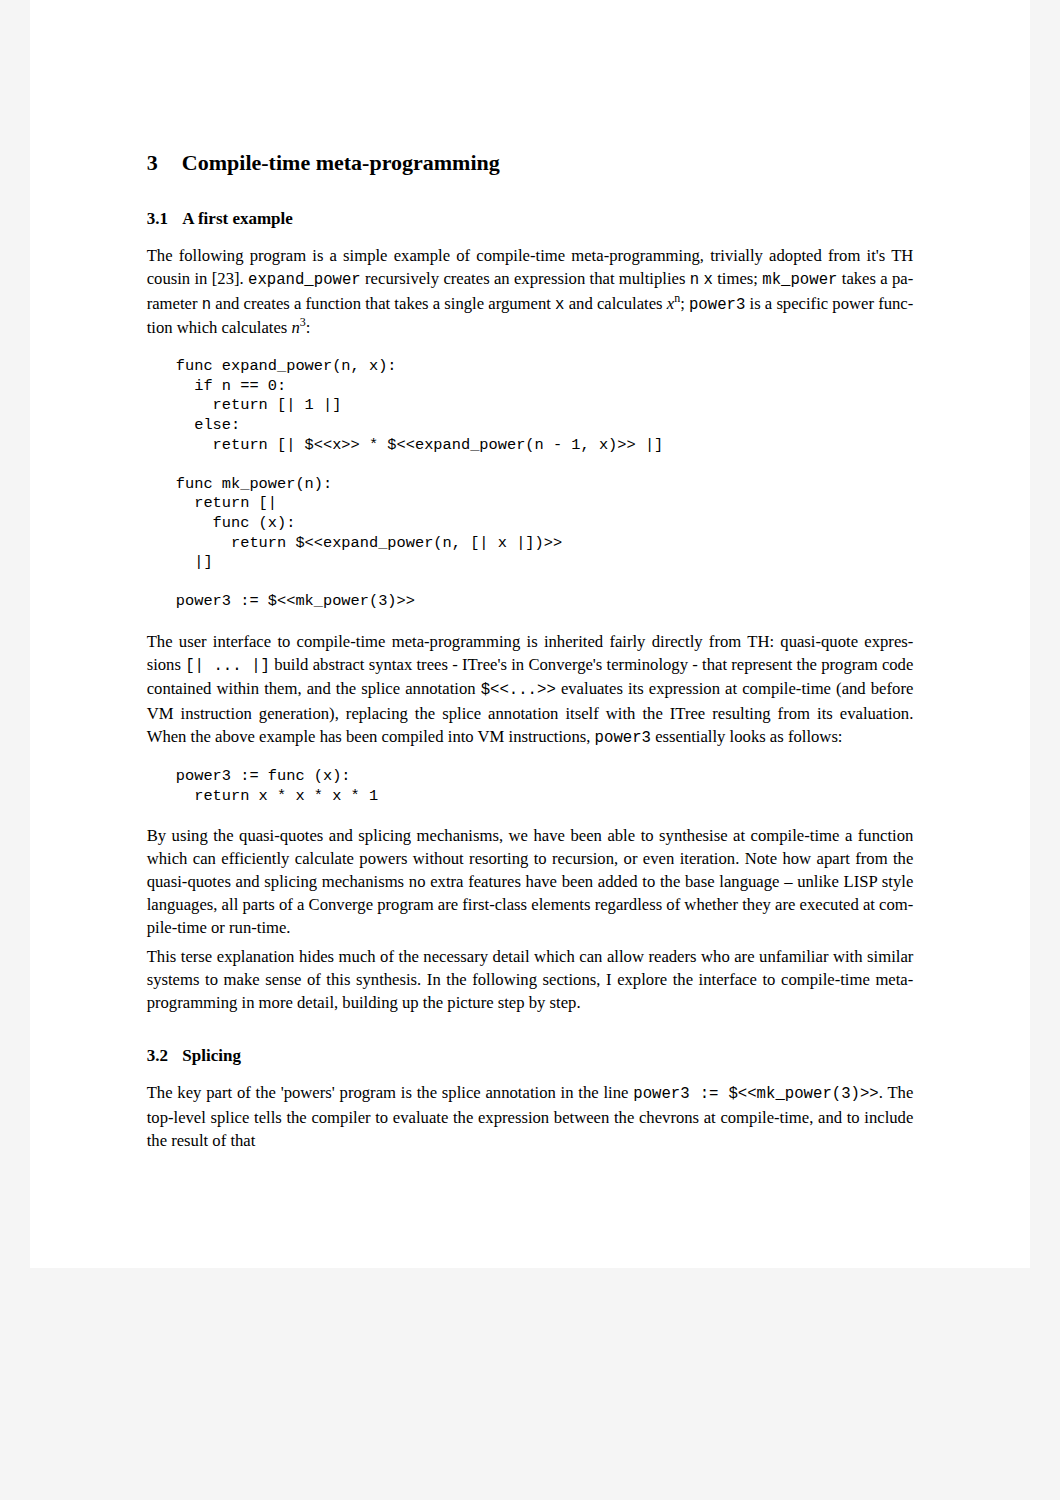3 Compile-time meta-programming
3.1 A first example
The following program is a simple example of compile-time meta-programming, trivially adopted from it's TH cousin in [23]. expand_power recursively creates an expression that multiplies n x times; mk_power takes a parameter n and creates a function that takes a single argument x and calculates xn; power3 is a specific power function which calculates n3:
func expand_power(n, x):
  if n == 0:
    return [| 1 |]
  else:
    return [| $<<x>> * $<<expand_power(n - 1, x)>> |]

func mk_power(n):
  return [|
    func (x):
      return $<<expand_power(n, [| x |])>>
  |]

power3 := $<<mk_power(3)>>
The user interface to compile-time meta-programming is inherited fairly directly from TH: quasi-quote expressions [| ... |] build abstract syntax trees - ITree's in Converge's terminology - that represent the program code contained within them, and the splice annotation $<<...>> evaluates its expression at compile-time (and before VM instruction generation), replacing the splice annotation itself with the ITree resulting from its evaluation. When the above example has been compiled into VM instructions, power3 essentially looks as follows:
power3 := func (x):
  return x * x * x * 1
By using the quasi-quotes and splicing mechanisms, we have been able to synthesise at compile-time a function which can efficiently calculate powers without resorting to recursion, or even iteration. Note how apart from the quasi-quotes and splicing mechanisms no extra features have been added to the base language – unlike LISP style languages, all parts of a Converge program are first-class elements regardless of whether they are executed at compile-time or run-time.
This terse explanation hides much of the necessary detail which can allow readers who are unfamiliar with similar systems to make sense of this synthesis. In the following sections, I explore the interface to compile-time meta-programming in more detail, building up the picture step by step.
3.2 Splicing
The key part of the 'powers' program is the splice annotation in the line power3 := $<<mk_power(3)>>. The top-level splice tells the compiler to evaluate the expression between the chevrons at compile-time, and to include the result of that